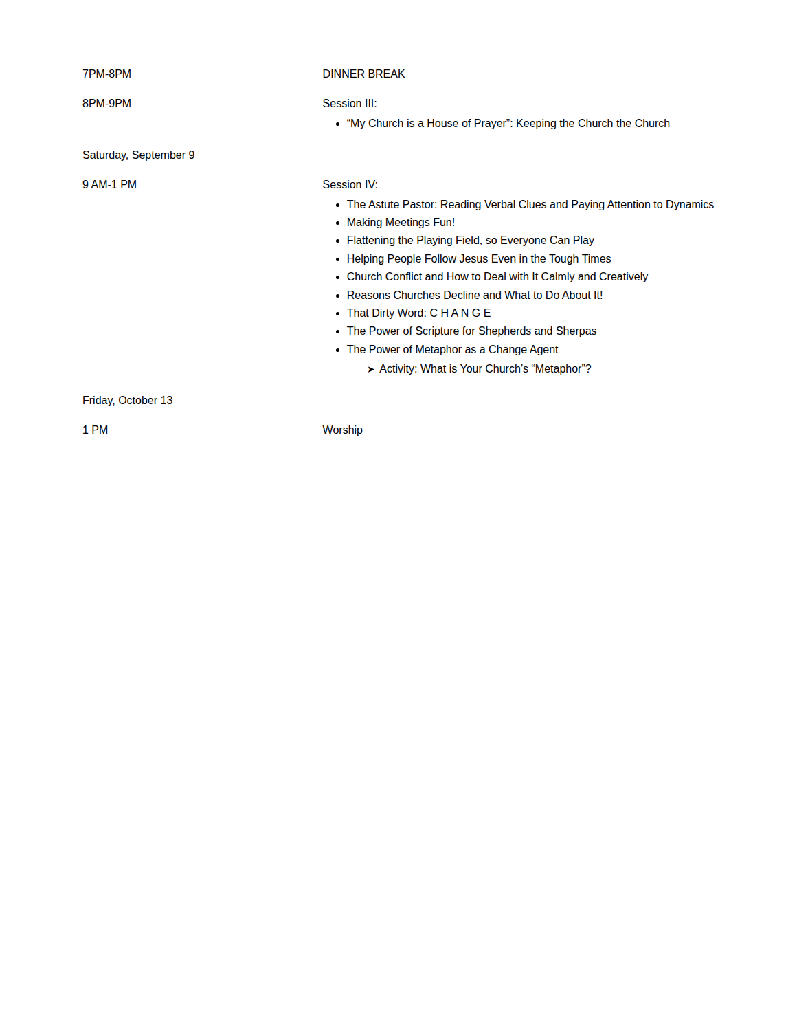| 7PM-8PM | DINNER BREAK |
| 8PM-9PM | Session III: “My Church is a House of Prayer”: Keeping the Church the Church |
| Saturday, September 9 | |
| 9 AM-1 PM | Session IV: The Astute Pastor: Reading Verbal Clues and Paying Attention to Dynamics Making Meetings Fun! Flattening the Playing Field, so Everyone Can Play Helping People Follow Jesus Even in the Tough Times Church Conflict and How to Deal with It Calmly and Creatively Reasons Churches Decline and What to Do About It! That Dirty Word: C H A N G E The Power of Scripture for Shepherds and Sherpas The Power of Metaphor as a Change Agent Activity: What is Your Church’s “Metaphor”? |
| Friday, October 13 | |
| 1 PM | Worship |